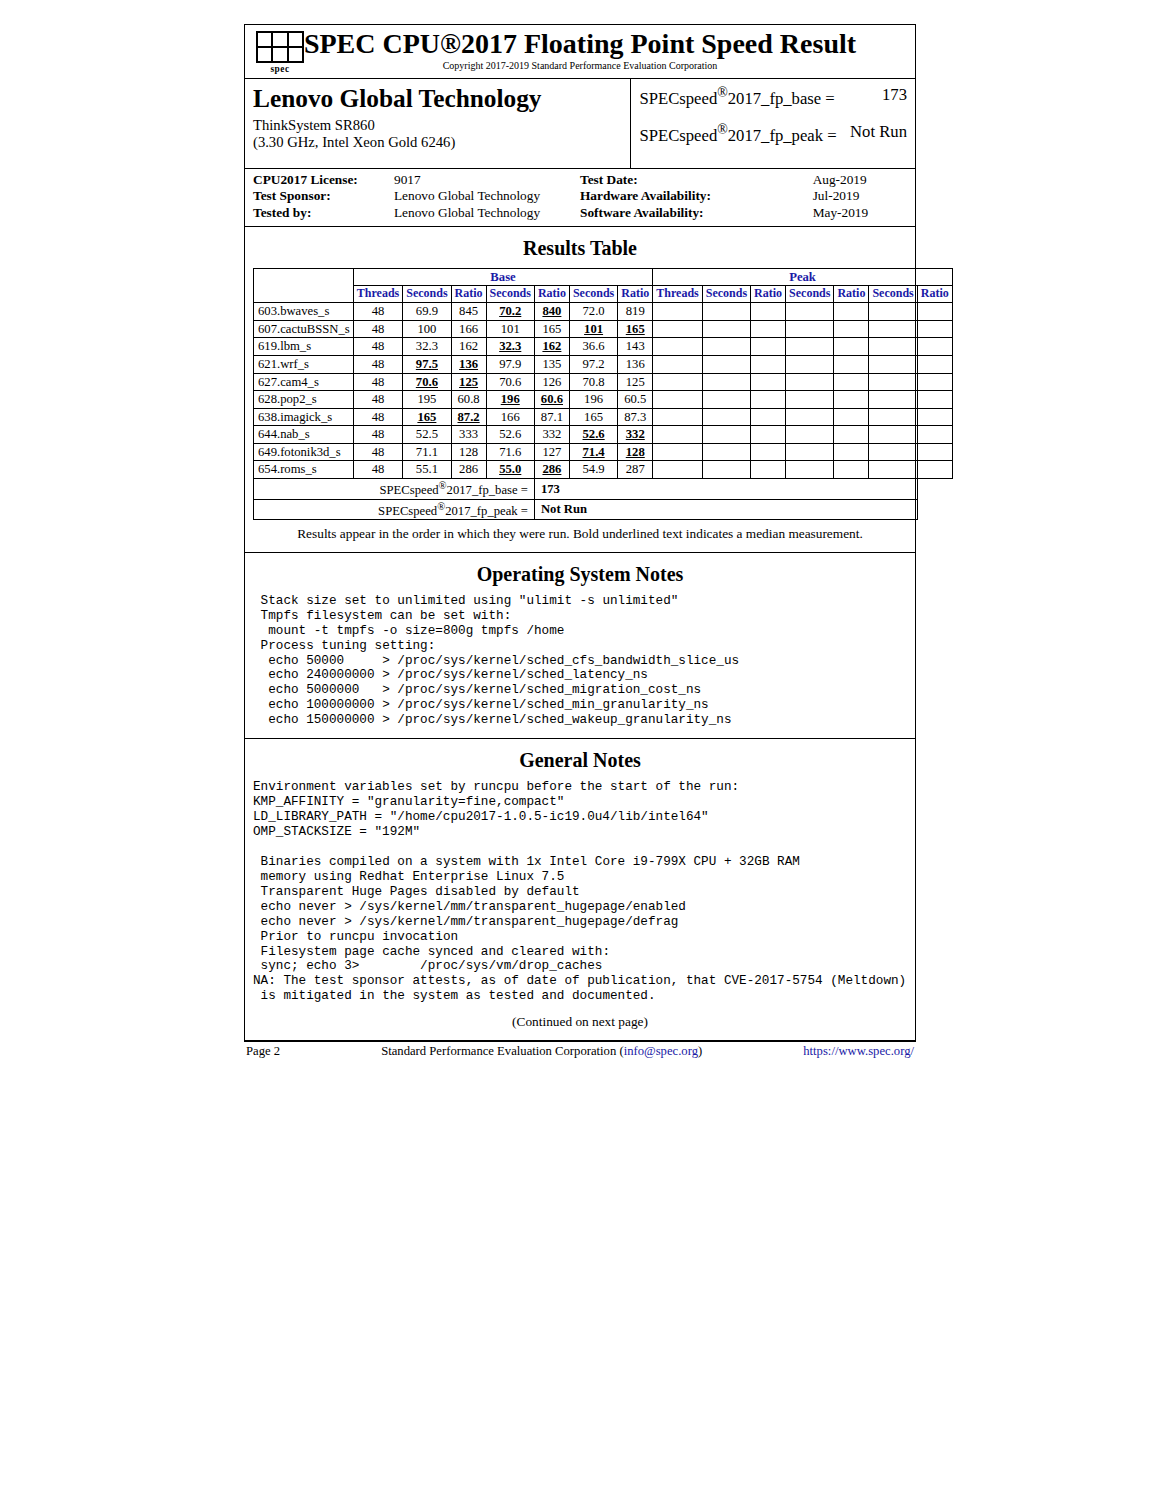spec
SPEC CPU®2017 Floating Point Speed Result
Copyright 2017-2019 Standard Performance Evaluation Corporation
Lenovo Global Technology
ThinkSystem SR860 (3.30 GHz, Intel Xeon Gold 6246)
SPECspeed®2017_fp_base = 173
SPECspeed®2017_fp_peak = Not Run
| CPU2017 License: | 9017 |
| Test Sponsor: | Lenovo Global Technology |
| Tested by: | Lenovo Global Technology |
| Test Date: | Aug-2019 |
| Hardware Availability: | Jul-2019 |
| Software Availability: | May-2019 |
Results Table
| | Base | Peak |
| --- | --- | --- |
| Threads | Seconds | Ratio | Seconds | Ratio | Seconds | Ratio | Threads | Seconds | Ratio | Seconds | Ratio | Seconds | Ratio |
| 603.bwaves_s | 48 | 69.9 | 845 | 70.2 | 840 | 72.0 | 819 | | | | | | | |
| 607.cactuBSSN_s | 48 | 100 | 166 | 101 | 165 | 101 | 165 | | | | | | | |
| 619.lbm_s | 48 | 32.3 | 162 | 32.3 | 162 | 36.6 | 143 | | | | | | | |
| 621.wrf_s | 48 | 97.5 | 136 | 97.9 | 135 | 97.2 | 136 | | | | | | | |
| 627.cam4_s | 48 | 70.6 | 125 | 70.6 | 126 | 70.8 | 125 | | | | | | | |
| 628.pop2_s | 48 | 195 | 60.8 | 196 | 60.6 | 196 | 60.5 | | | | | | | |
| 638.imagick_s | 48 | 165 | 87.2 | 166 | 87.1 | 165 | 87.3 | | | | | | | |
| 644.nab_s | 48 | 52.5 | 333 | 52.6 | 332 | 52.6 | 332 | | | | | | | |
| 649.fotonik3d_s | 48 | 71.1 | 128 | 71.6 | 127 | 71.4 | 128 | | | | | | | |
| 654.roms_s | 48 | 55.1 | 286 | 55.0 | 286 | 54.9 | 287 | | | | | | | |
| SPECspeed ® 2017_fp_base = | 173 |
| SPECspeed ® 2017_fp_peak = | Not Run |
Results appear in the order in which they were run. Bold underlined text indicates a median measurement.
Operating System Notes
 Stack size set to unlimited using "ulimit -s unlimited"
 Tmpfs filesystem can be set with:
  mount -t tmpfs -o size=800g tmpfs /home
 Process tuning setting:
  echo 50000     > /proc/sys/kernel/sched_cfs_bandwidth_slice_us
  echo 240000000 > /proc/sys/kernel/sched_latency_ns
  echo 5000000   > /proc/sys/kernel/sched_migration_cost_ns
  echo 100000000 > /proc/sys/kernel/sched_min_granularity_ns
  echo 150000000 > /proc/sys/kernel/sched_wakeup_granularity_ns
General Notes
Environment variables set by runcpu before the start of the run:
KMP_AFFINITY = "granularity=fine,compact"
LD_LIBRARY_PATH = "/home/cpu2017-1.0.5-ic19.0u4/lib/intel64"
OMP_STACKSIZE = "192M"

 Binaries compiled on a system with 1x Intel Core i9-799X CPU + 32GB RAM
 memory using Redhat Enterprise Linux 7.5
 Transparent Huge Pages disabled by default
 echo never > /sys/kernel/mm/transparent_hugepage/enabled
 echo never > /sys/kernel/mm/transparent_hugepage/defrag
 Prior to runcpu invocation
 Filesystem page cache synced and cleared with:
 sync; echo 3>        /proc/sys/vm/drop_caches
NA: The test sponsor attests, as of date of publication, that CVE-2017-5754 (Meltdown)
 is mitigated in the system as tested and documented.
(Continued on next page)
Page 2
Standard Performance Evaluation Corporation (info@spec.org)
https://www.spec.org/